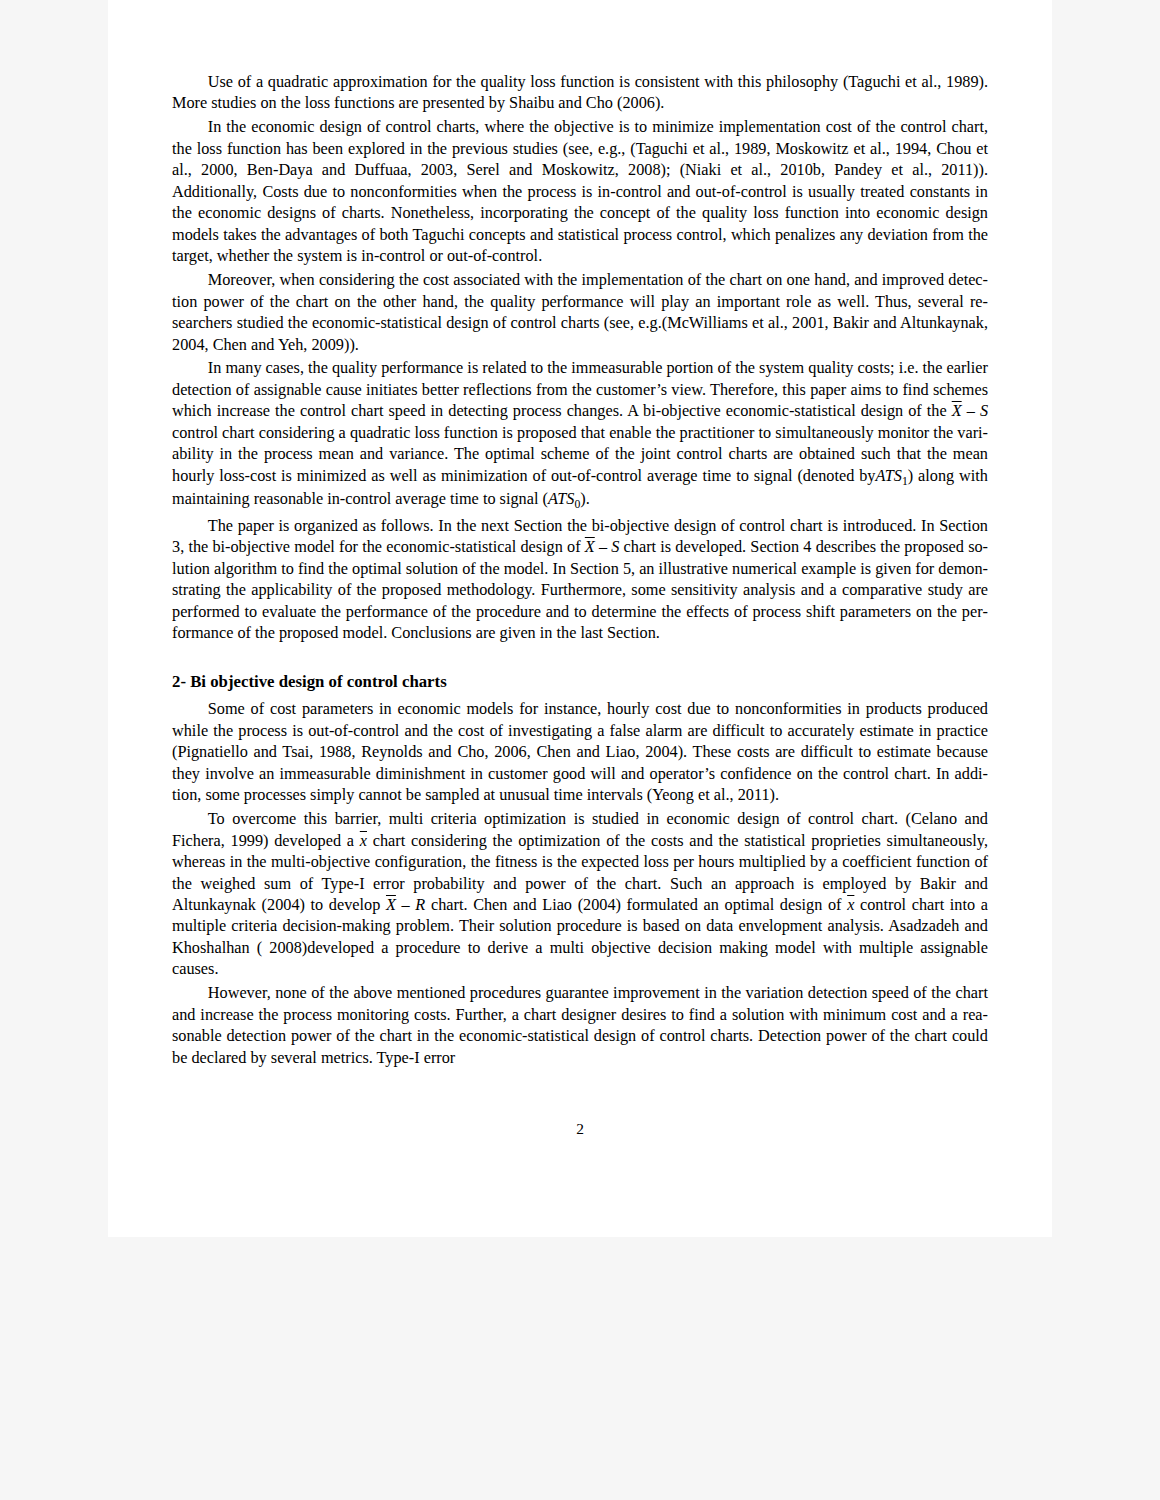Use of a quadratic approximation for the quality loss function is consistent with this philosophy (Taguchi et al., 1989). More studies on the loss functions are presented by Shaibu and Cho (2006).
In the economic design of control charts, where the objective is to minimize implementation cost of the control chart, the loss function has been explored in the previous studies (see, e.g., (Taguchi et al., 1989, Moskowitz et al., 1994, Chou et al., 2000, Ben-Daya and Duffuaa, 2003, Serel and Moskowitz, 2008); (Niaki et al., 2010b, Pandey et al., 2011)). Additionally, Costs due to nonconformities when the process is in-control and out-of-control is usually treated constants in the economic designs of charts. Nonetheless, incorporating the concept of the quality loss function into economic design models takes the advantages of both Taguchi concepts and statistical process control, which penalizes any deviation from the target, whether the system is in-control or out-of-control.
Moreover, when considering the cost associated with the implementation of the chart on one hand, and improved detection power of the chart on the other hand, the quality performance will play an important role as well. Thus, several researchers studied the economic-statistical design of control charts (see, e.g.(McWilliams et al., 2001, Bakir and Altunkaynak, 2004, Chen and Yeh, 2009)).
In many cases, the quality performance is related to the immeasurable portion of the system quality costs; i.e. the earlier detection of assignable cause initiates better reflections from the customer’s view. Therefore, this paper aims to find schemes which increase the control chart speed in detecting process changes. A bi-objective economic-statistical design of the X – S control chart considering a quadratic loss function is proposed that enable the practitioner to simultaneously monitor the variability in the process mean and variance. The optimal scheme of the joint control charts are obtained such that the mean hourly loss-cost is minimized as well as minimization of out-of-control average time to signal (denoted byATS1) along with maintaining reasonable in-control average time to signal (ATS0).
The paper is organized as follows. In the next Section the bi-objective design of control chart is introduced. In Section 3, the bi-objective model for the economic-statistical design of X – S chart is developed. Section 4 describes the proposed solution algorithm to find the optimal solution of the model. In Section 5, an illustrative numerical example is given for demonstrating the applicability of the proposed methodology. Furthermore, some sensitivity analysis and a comparative study are performed to evaluate the performance of the procedure and to determine the effects of process shift parameters on the performance of the proposed model. Conclusions are given in the last Section.
2- Bi objective design of control charts
Some of cost parameters in economic models for instance, hourly cost due to nonconformities in products produced while the process is out-of-control and the cost of investigating a false alarm are difficult to accurately estimate in practice (Pignatiello and Tsai, 1988, Reynolds and Cho, 2006, Chen and Liao, 2004). These costs are difficult to estimate because they involve an immeasurable diminishment in customer good will and operator’s confidence on the control chart. In addition, some processes simply cannot be sampled at unusual time intervals (Yeong et al., 2011).
To overcome this barrier, multi criteria optimization is studied in economic design of control chart. (Celano and Fichera, 1999) developed a x chart considering the optimization of the costs and the statistical proprieties simultaneously, whereas in the multi-objective configuration, the fitness is the expected loss per hours multiplied by a coefficient function of the weighed sum of Type-I error probability and power of the chart. Such an approach is employed by Bakir and Altunkaynak (2004) to develop X – R chart. Chen and Liao (2004) formulated an optimal design of x control chart into a multiple criteria decision-making problem. Their solution procedure is based on data envelopment analysis. Asadzadeh and Khoshalhan ( 2008)developed a procedure to derive a multi objective decision making model with multiple assignable causes.
However, none of the above mentioned procedures guarantee improvement in the variation detection speed of the chart and increase the process monitoring costs. Further, a chart designer desires to find a solution with minimum cost and a reasonable detection power of the chart in the economic-statistical design of control charts. Detection power of the chart could be declared by several metrics. Type-I error
2